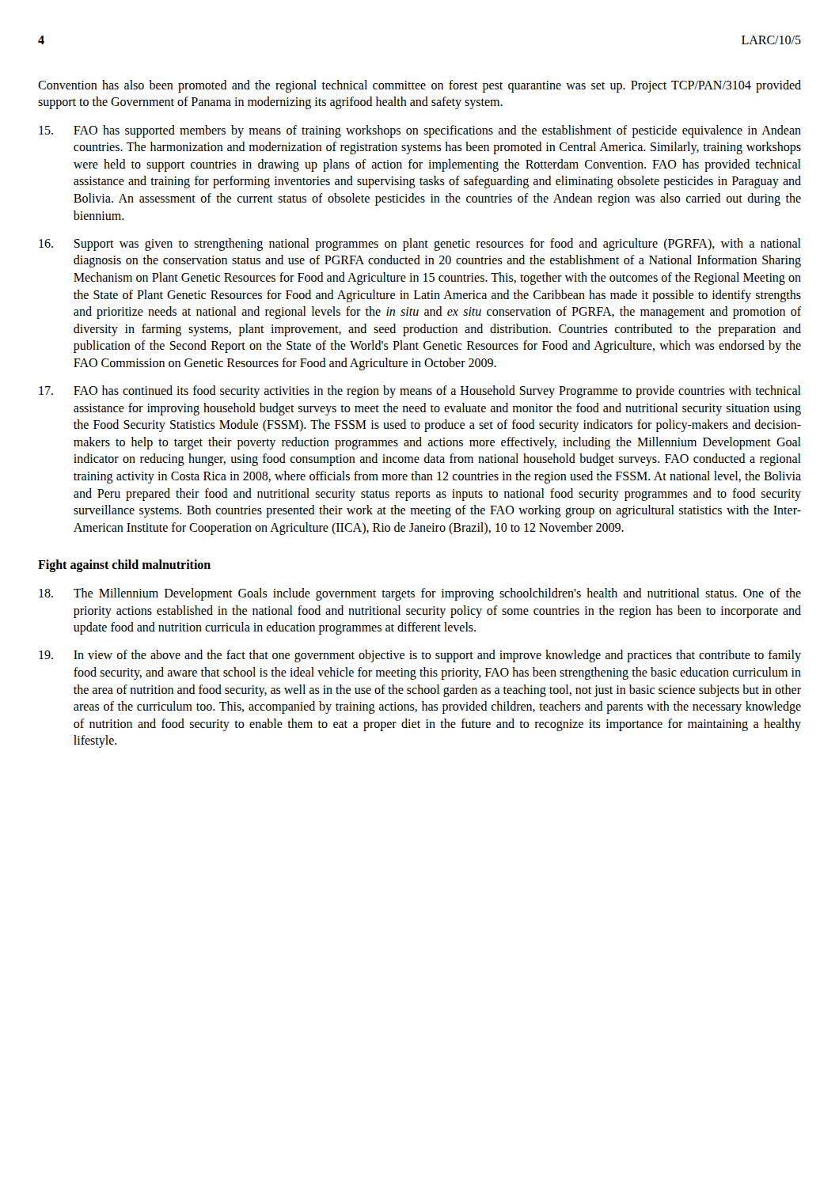4 LARC/10/5
Convention has also been promoted and the regional technical committee on forest pest quarantine was set up. Project TCP/PAN/3104 provided support to the Government of Panama in modernizing its agrifood health and safety system.
15. FAO has supported members by means of training workshops on specifications and the establishment of pesticide equivalence in Andean countries. The harmonization and modernization of registration systems has been promoted in Central America. Similarly, training workshops were held to support countries in drawing up plans of action for implementing the Rotterdam Convention. FAO has provided technical assistance and training for performing inventories and supervising tasks of safeguarding and eliminating obsolete pesticides in Paraguay and Bolivia. An assessment of the current status of obsolete pesticides in the countries of the Andean region was also carried out during the biennium.
16. Support was given to strengthening national programmes on plant genetic resources for food and agriculture (PGRFA), with a national diagnosis on the conservation status and use of PGRFA conducted in 20 countries and the establishment of a National Information Sharing Mechanism on Plant Genetic Resources for Food and Agriculture in 15 countries. This, together with the outcomes of the Regional Meeting on the State of Plant Genetic Resources for Food and Agriculture in Latin America and the Caribbean has made it possible to identify strengths and prioritize needs at national and regional levels for the in situ and ex situ conservation of PGRFA, the management and promotion of diversity in farming systems, plant improvement, and seed production and distribution. Countries contributed to the preparation and publication of the Second Report on the State of the World's Plant Genetic Resources for Food and Agriculture, which was endorsed by the FAO Commission on Genetic Resources for Food and Agriculture in October 2009.
17. FAO has continued its food security activities in the region by means of a Household Survey Programme to provide countries with technical assistance for improving household budget surveys to meet the need to evaluate and monitor the food and nutritional security situation using the Food Security Statistics Module (FSSM). The FSSM is used to produce a set of food security indicators for policy-makers and decision-makers to help to target their poverty reduction programmes and actions more effectively, including the Millennium Development Goal indicator on reducing hunger, using food consumption and income data from national household budget surveys. FAO conducted a regional training activity in Costa Rica in 2008, where officials from more than 12 countries in the region used the FSSM. At national level, the Bolivia and Peru prepared their food and nutritional security status reports as inputs to national food security programmes and to food security surveillance systems. Both countries presented their work at the meeting of the FAO working group on agricultural statistics with the Inter-American Institute for Cooperation on Agriculture (IICA), Rio de Janeiro (Brazil), 10 to 12 November 2009.
Fight against child malnutrition
18. The Millennium Development Goals include government targets for improving schoolchildren's health and nutritional status. One of the priority actions established in the national food and nutritional security policy of some countries in the region has been to incorporate and update food and nutrition curricula in education programmes at different levels.
19. In view of the above and the fact that one government objective is to support and improve knowledge and practices that contribute to family food security, and aware that school is the ideal vehicle for meeting this priority, FAO has been strengthening the basic education curriculum in the area of nutrition and food security, as well as in the use of the school garden as a teaching tool, not just in basic science subjects but in other areas of the curriculum too. This, accompanied by training actions, has provided children, teachers and parents with the necessary knowledge of nutrition and food security to enable them to eat a proper diet in the future and to recognize its importance for maintaining a healthy lifestyle.